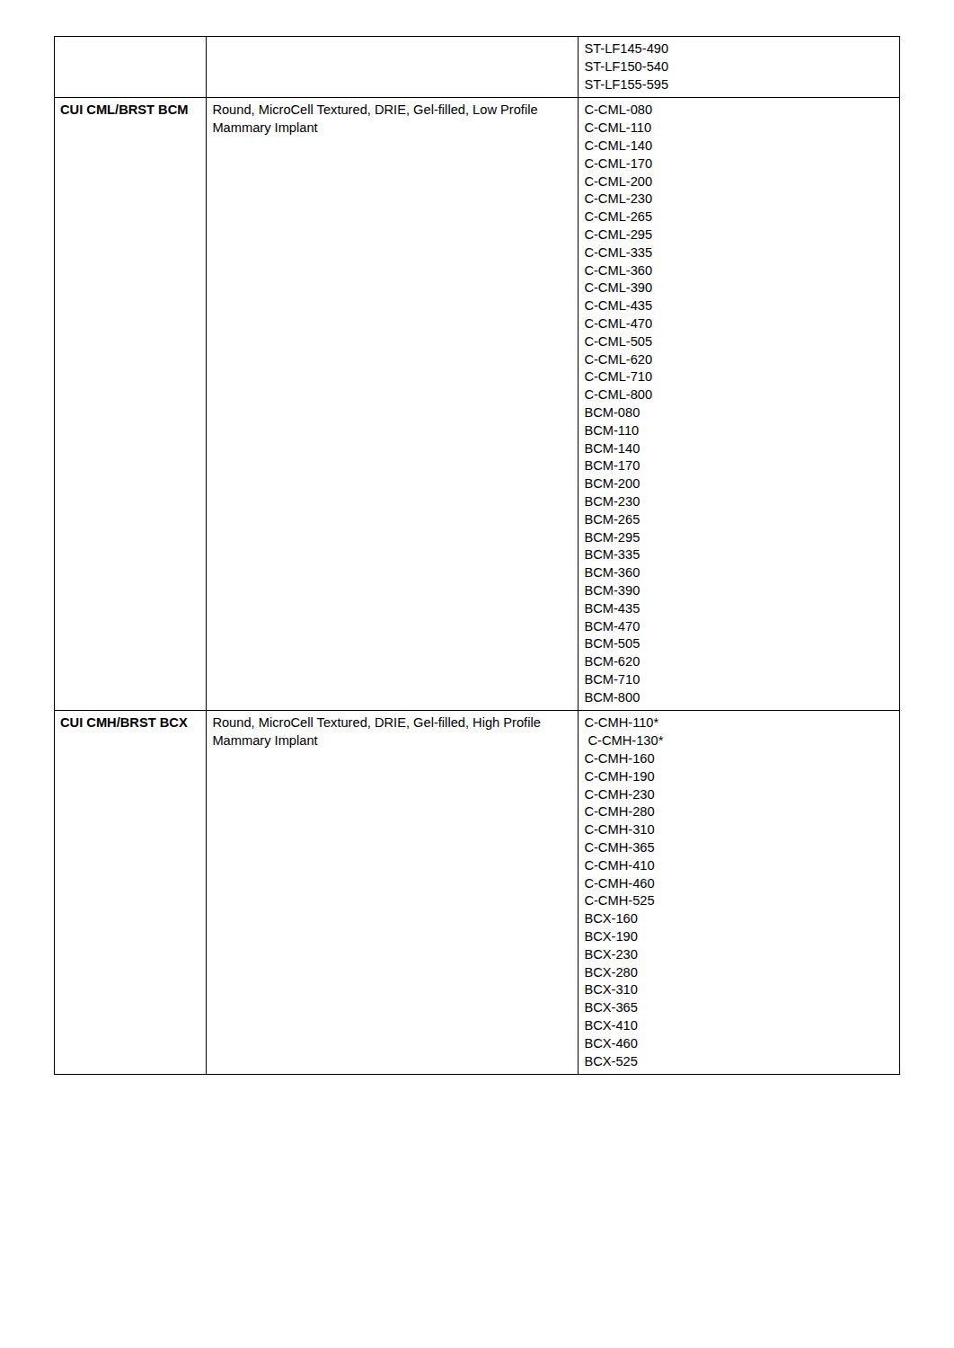| | | ST-LF145-490 ST-LF150-540 ST-LF155-595 |
| CUI CML/BRST BCM | Round, MicroCell Textured, DRIE, Gel-filled, Low Profile Mammary Implant | C-CML-080 C-CML-110 C-CML-140 C-CML-170 C-CML-200 C-CML-230 C-CML-265 C-CML-295 C-CML-335 C-CML-360 C-CML-390 C-CML-435 C-CML-470 C-CML-505 C-CML-620 C-CML-710 C-CML-800 BCM-080 BCM-110 BCM-140 BCM-170 BCM-200 BCM-230 BCM-265 BCM-295 BCM-335 BCM-360 BCM-390 BCM-435 BCM-470 BCM-505 BCM-620 BCM-710 BCM-800 |
| CUI CMH/BRST BCX | Round, MicroCell Textured, DRIE, Gel-filled, High Profile Mammary Implant | C-CMH-110* C-CMH-130* C-CMH-160 C-CMH-190 C-CMH-230 C-CMH-280 C-CMH-310 C-CMH-365 C-CMH-410 C-CMH-460 C-CMH-525 BCX-160 BCX-190 BCX-230 BCX-280 BCX-310 BCX-365 BCX-410 BCX-460 BCX-525 |